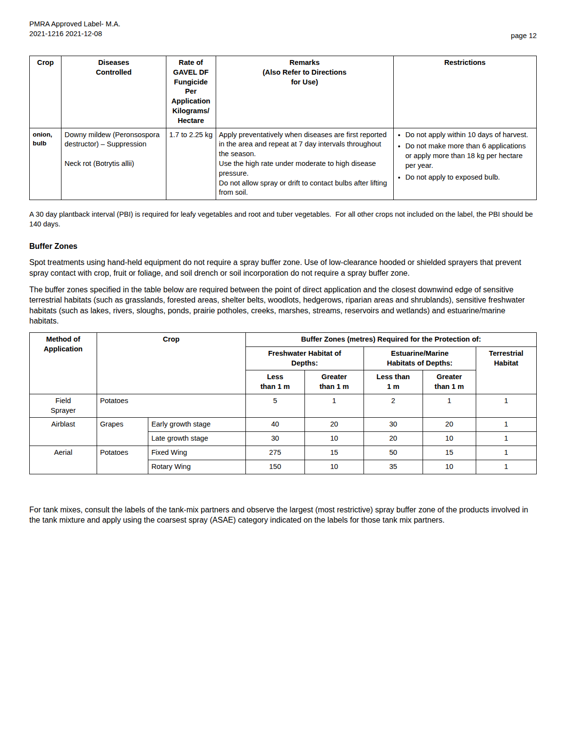PMRA Approved Label- M.A.
2021-1216 2021-12-08
page 12
| Crop | Diseases Controlled | Rate of GAVEL DF Fungicide Per Application Kilograms/ Hectare | Remarks (Also Refer to Directions for Use) | Restrictions |
| --- | --- | --- | --- | --- |
| onion, bulb | Downy mildew (Peronsospora destructor) – Suppression Neck rot (Botrytis allii) | 1.7 to 2.25 kg | Apply preventatively when diseases are first reported in the area and repeat at 7 day intervals throughout the season. Use the high rate under moderate to high disease pressure. Do not allow spray or drift to contact bulbs after lifting from soil. | Do not apply within 10 days of harvest. Do not make more than 6 applications or apply more than 18 kg per hectare per year. Do not apply to exposed bulb. |
A 30 day plantback interval (PBI) is required for leafy vegetables and root and tuber vegetables. For all other crops not included on the label, the PBI should be 140 days.
Buffer Zones
Spot treatments using hand-held equipment do not require a spray buffer zone. Use of low-clearance hooded or shielded sprayers that prevent spray contact with crop, fruit or foliage, and soil drench or soil incorporation do not require a spray buffer zone.
The buffer zones specified in the table below are required between the point of direct application and the closest downwind edge of sensitive terrestrial habitats (such as grasslands, forested areas, shelter belts, woodlots, hedgerows, riparian areas and shrublands), sensitive freshwater habitats (such as lakes, rivers, sloughs, ponds, prairie potholes, creeks, marshes, streams, reservoirs and wetlands) and estuarine/marine habitats.
| Method of Application | Crop | Buffer Zones (metres) Required for the Protection of: |
| --- | --- | --- |
| Freshwater Habitat of Depths: | Estuarine/Marine Habitats of Depths: | Terrestrial Habitat |
| Less than 1 m | Greater than 1 m | Less than 1 m | Greater than 1 m |
| Field Sprayer | Potatoes | 5 | 1 | 2 | 1 | 1 |
| Airblast | Grapes | Early growth stage | 40 | 20 | 30 | 20 | 1 |
| Late growth stage | 30 | 10 | 20 | 10 | 1 |
| Aerial | Potatoes | Fixed Wing | 275 | 15 | 50 | 15 | 1 |
| Rotary Wing | 150 | 10 | 35 | 10 | 1 |
For tank mixes, consult the labels of the tank-mix partners and observe the largest (most restrictive) spray buffer zone of the products involved in the tank mixture and apply using the coarsest spray (ASAE) category indicated on the labels for those tank mix partners.